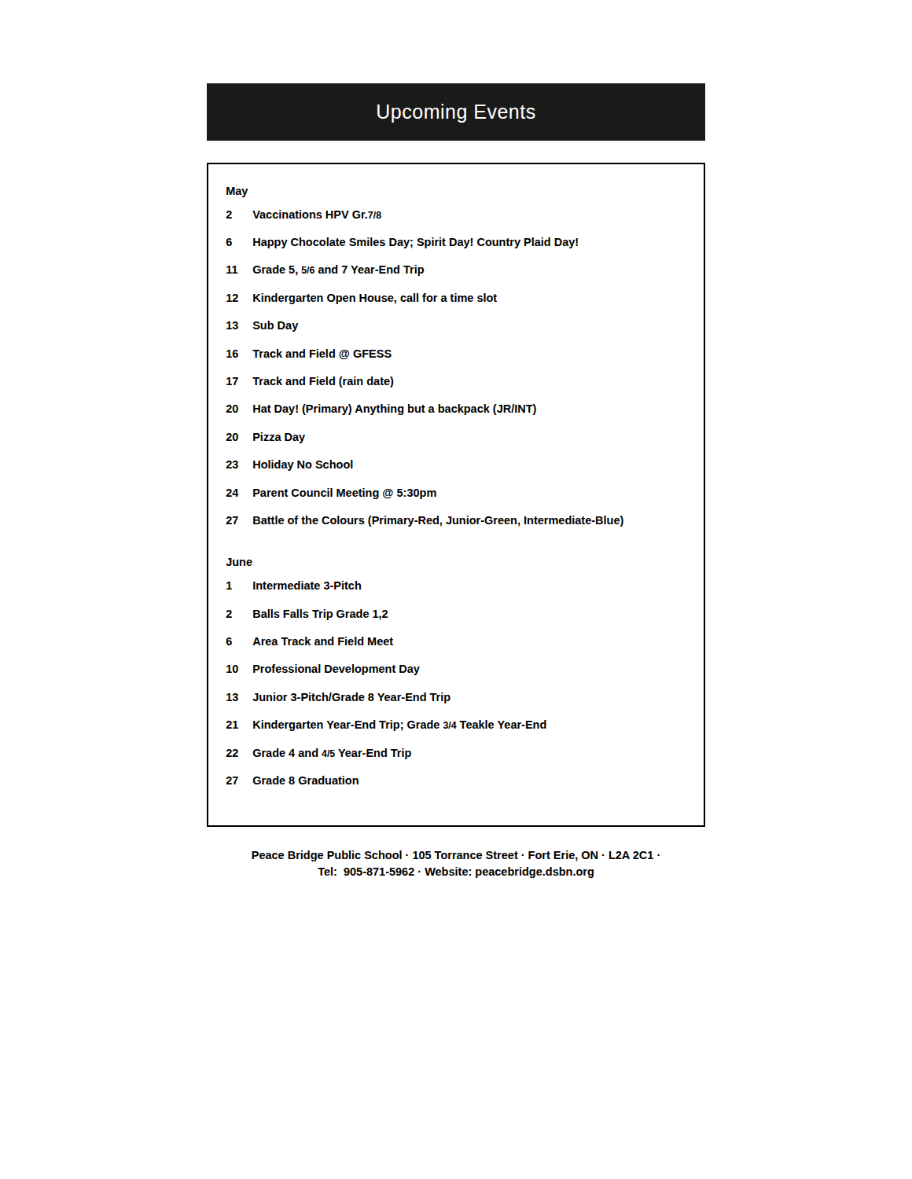Upcoming Events
May
| 2 | Vaccinations HPV Gr. 7/8 |
| 6 | Happy Chocolate Smiles Day; Spirit Day! Country Plaid Day! |
| 11 | Grade 5, 5/6 and 7 Year-End Trip |
| 12 | Kindergarten Open House, call for a time slot |
| 13 | Sub Day |
| 16 | Track and Field @ GFESS |
| 17 | Track and Field (rain date) |
| 20 | Hat Day! (Primary) Anything but a backpack (JR/INT) |
| 20 | Pizza Day |
| 23 | Holiday No School |
| 24 | Parent Council Meeting @ 5:30pm |
| 27 | Battle of the Colours (Primary-Red, Junior-Green, Intermediate-Blue) |
June
| 1 | Intermediate 3-Pitch |
| 2 | Balls Falls Trip Grade 1,2 |
| 6 | Area Track and Field Meet |
| 10 | Professional Development Day |
| 13 | Junior 3-Pitch/Grade 8 Year-End Trip |
| 21 | Kindergarten Year-End Trip; Grade 3/4 Teakle Year-End |
| 22 | Grade 4 and 4/5 Year-End Trip |
| 27 | Grade 8 Graduation |
Peace Bridge Public School · 105 Torrance Street · Fort Erie, ON · L2A 2C1 ·
Tel: 905-871-5962 · Website: peacebridge.dsbn.org